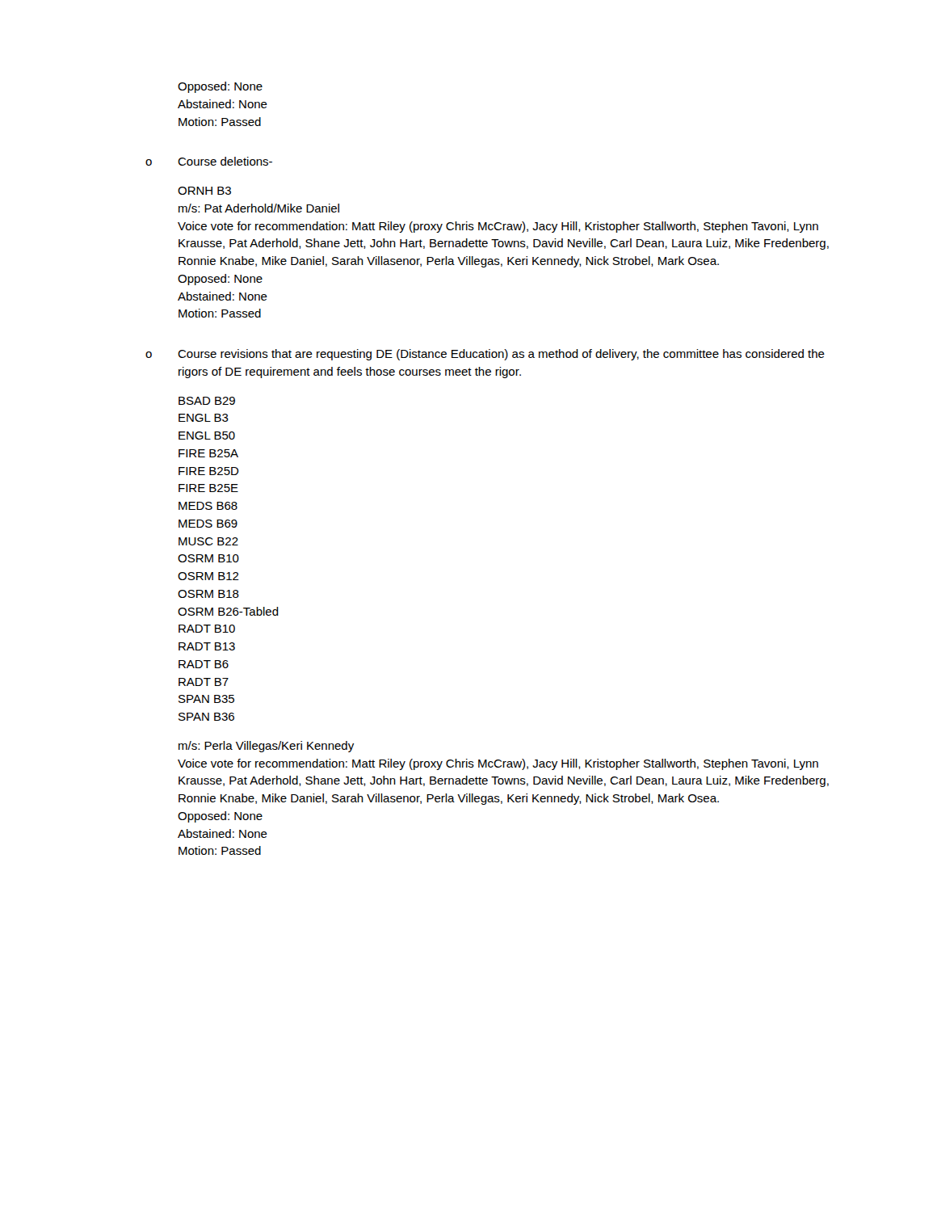Opposed: None
Abstained: None
Motion: Passed
Course deletions-
ORNH B3
m/s: Pat Aderhold/Mike Daniel
Voice vote for recommendation: Matt Riley (proxy Chris McCraw), Jacy Hill, Kristopher Stallworth, Stephen Tavoni, Lynn Krausse, Pat Aderhold, Shane Jett, John Hart, Bernadette Towns, David Neville, Carl Dean, Laura Luiz, Mike Fredenberg, Ronnie Knabe, Mike Daniel, Sarah Villasenor, Perla Villegas, Keri Kennedy, Nick Strobel, Mark Osea.
Opposed: None
Abstained: None
Motion: Passed
Course revisions that are requesting DE (Distance Education) as a method of delivery, the committee has considered the rigors of DE requirement and feels those courses meet the rigor.
BSAD B29
ENGL B3
ENGL B50
FIRE B25A
FIRE B25D
FIRE B25E
MEDS B68
MEDS B69
MUSC B22
OSRM B10
OSRM B12
OSRM B18
OSRM B26-Tabled
RADT B10
RADT B13
RADT B6
RADT B7
SPAN B35
SPAN B36
m/s: Perla Villegas/Keri Kennedy
Voice vote for recommendation: Matt Riley (proxy Chris McCraw), Jacy Hill, Kristopher Stallworth, Stephen Tavoni, Lynn Krausse, Pat Aderhold, Shane Jett, John Hart, Bernadette Towns, David Neville, Carl Dean, Laura Luiz, Mike Fredenberg, Ronnie Knabe, Mike Daniel, Sarah Villasenor, Perla Villegas, Keri Kennedy, Nick Strobel, Mark Osea.
Opposed: None
Abstained: None
Motion: Passed